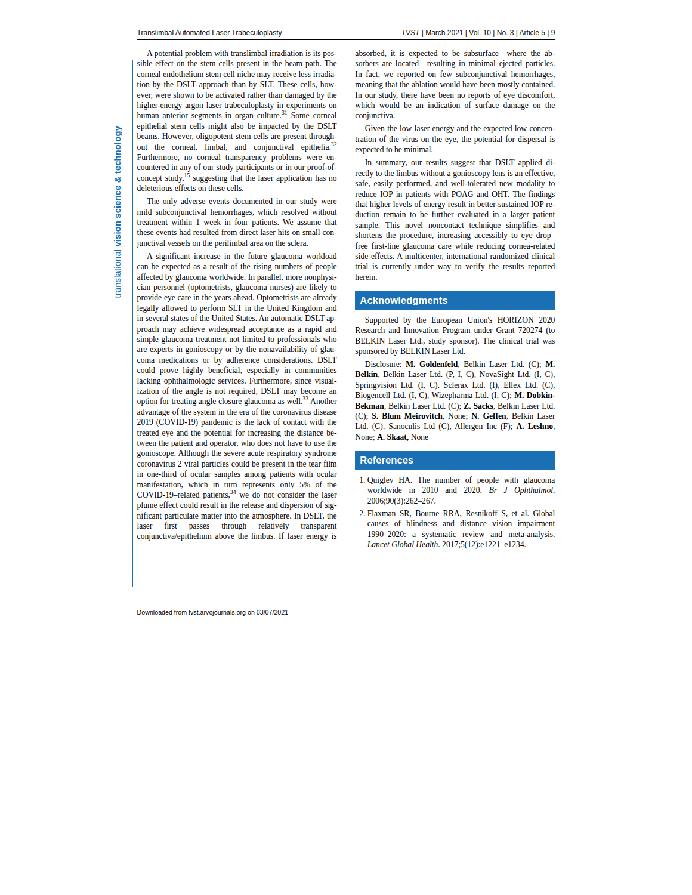Translimbal Automated Laser Trabeculoplasty
TVST | March 2021 | Vol. 10 | No. 3 | Article 5 | 9
translational vision science & technology
A potential problem with translimbal irradiation is its possible effect on the stem cells present in the beam path. The corneal endothelium stem cell niche may receive less irradiation by the DSLT approach than by SLT. These cells, however, were shown to be activated rather than damaged by the higher-energy argon laser trabeculoplasty in experiments on human anterior segments in organ culture.31 Some corneal epithelial stem cells might also be impacted by the DSLT beams. However, oligopotent stem cells are present throughout the corneal, limbal, and conjunctival epithelia.32 Furthermore, no corneal transparency problems were encountered in any of our study participants or in our proof-of-concept study,15 suggesting that the laser application has no deleterious effects on these cells.
The only adverse events documented in our study were mild subconjunctival hemorrhages, which resolved without treatment within 1 week in four patients. We assume that these events had resulted from direct laser hits on small conjunctival vessels on the perilimbal area on the sclera.
A significant increase in the future glaucoma workload can be expected as a result of the rising numbers of people affected by glaucoma worldwide. In parallel, more nonphysician personnel (optometrists, glaucoma nurses) are likely to provide eye care in the years ahead. Optometrists are already legally allowed to perform SLT in the United Kingdom and in several states of the United States. An automatic DSLT approach may achieve widespread acceptance as a rapid and simple glaucoma treatment not limited to professionals who are experts in gonioscopy or by the nonavailability of glaucoma medications or by adherence considerations. DSLT could prove highly beneficial, especially in communities lacking ophthalmologic services. Furthermore, since visualization of the angle is not required, DSLT may become an option for treating angle closure glaucoma as well.33 Another advantage of the system in the era of the coronavirus disease 2019 (COVID-19) pandemic is the lack of contact with the treated eye and the potential for increasing the distance between the patient and operator, who does not have to use the gonioscope. Although the severe acute respiratory syndrome coronavirus 2 viral particles could be present in the tear film in one-third of ocular samples among patients with ocular manifestation, which in turn represents only 5% of the COVID-19–related patients,34 we do not consider the laser plume effect could result in the release and dispersion of significant particulate matter into the atmosphere. In DSLT, the laser first passes through relatively transparent conjunctiva/epithelium above the limbus. If laser energy is absorbed, it is expected to be subsurface—where the absorbers are located—resulting in minimal ejected particles. In fact, we reported on few subconjunctival hemorrhages, meaning that the ablation would have been mostly contained. In our study, there have been no reports of eye discomfort, which would be an indication of surface damage on the conjunctiva.
Given the low laser energy and the expected low concentration of the virus on the eye, the potential for dispersal is expected to be minimal.
In summary, our results suggest that DSLT applied directly to the limbus without a gonioscopy lens is an effective, safe, easily performed, and well-tolerated new modality to reduce IOP in patients with POAG and OHT. The findings that higher levels of energy result in better-sustained IOP reduction remain to be further evaluated in a larger patient sample. This novel noncontact technique simplifies and shortens the procedure, increasing accessibly to eye drop–free first-line glaucoma care while reducing cornea-related side effects. A multicenter, international randomized clinical trial is currently under way to verify the results reported herein.
Acknowledgments
Supported by the European Union's HORIZON 2020 Research and Innovation Program under Grant 720274 (to BELKIN Laser Ltd., study sponsor). The clinical trial was sponsored by BELKIN Laser Ltd.
Disclosure: M. Goldenfeld, Belkin Laser Ltd. (C); M. Belkin, Belkin Laser Ltd. (P, I, C), NovaSight Ltd. (I, C), Springvision Ltd. (I, C), Sclerax Ltd. (I), Ellex Ltd. (C), Biogencell Ltd. (I, C), Wizepharma Ltd. (I, C); M. Dobkin-Bekman, Belkin Laser Ltd. (C); Z. Sacks, Belkin Laser Ltd. (C); S. Blum Meirovitch, None; N. Geffen, Belkin Laser Ltd. (C), Sanoculis Ltd (C), Allergen Inc (F); A. Leshno, None; A. Skaat, None
References
Quigley HA. The number of people with glaucoma worldwide in 2010 and 2020. Br J Ophthalmol. 2006;90(3):262–267.
Flaxman SR, Bourne RRA, Resnikoff S, et al. Global causes of blindness and distance vision impairment 1990–2020: a systematic review and meta-analysis. Lancet Global Health. 2017;5(12):e1221–e1234.
Downloaded from tvst.arvojournals.org on 03/07/2021